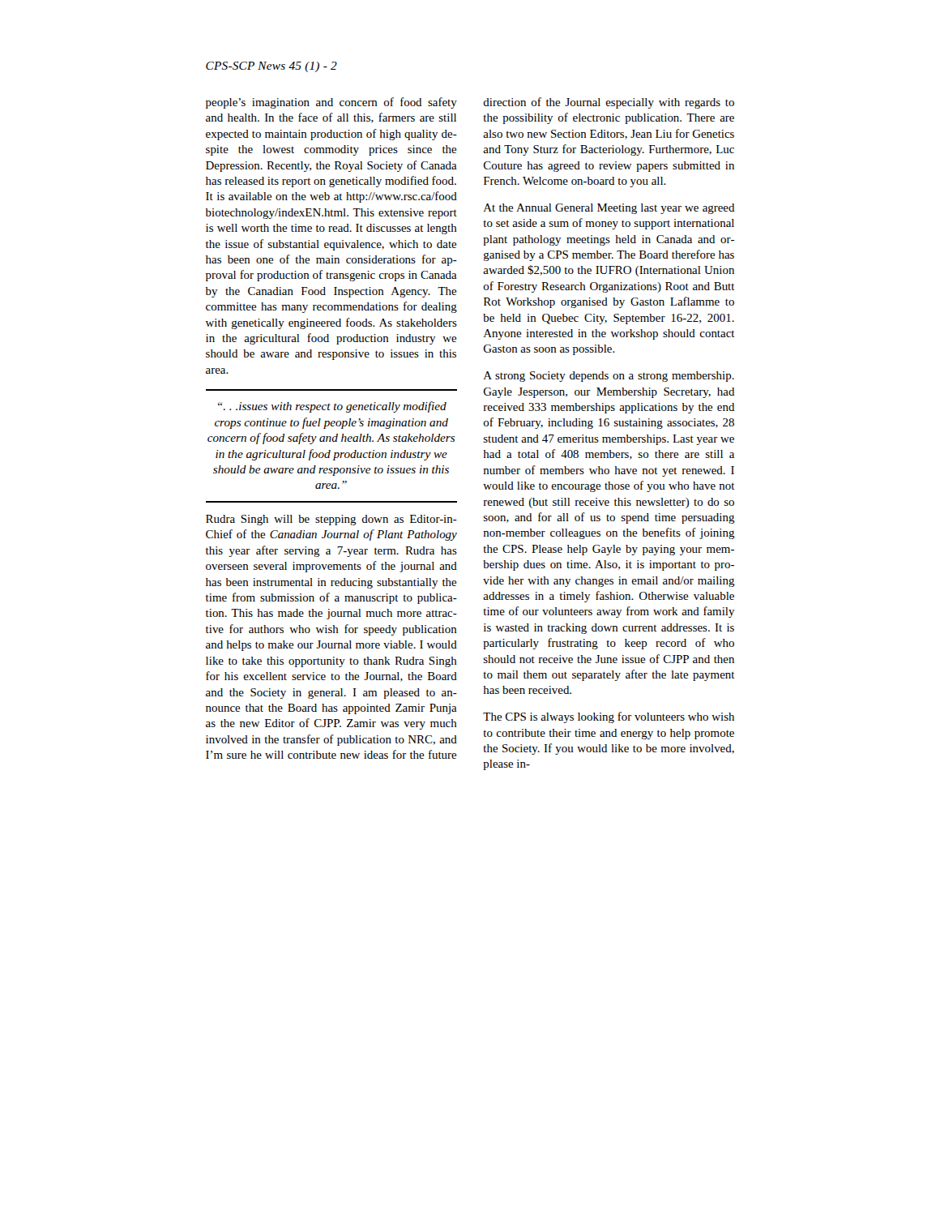CPS-SCP News 45 (1) - 2
people’s imagination and concern of food safety and health. In the face of all this, farmers are still expected to maintain production of high quality despite the lowest commodity prices since the Depression. Recently, the Royal Society of Canada has released its report on genetically modified food. It is available on the web at http://www.rsc.ca/foodbiotechnology/indexEN.html. This extensive report is well worth the time to read. It discusses at length the issue of substantial equivalence, which to date has been one of the main considerations for approval for production of transgenic crops in Canada by the Canadian Food Inspection Agency. The committee has many recommendations for dealing with genetically engineered foods. As stakeholders in the agricultural food production industry we should be aware and responsive to issues in this area.
“. . .issues with respect to genetically modified crops continue to fuel people’s imagination and concern of food safety and health. As stakeholders in the agricultural food production industry we should be aware and responsive to issues in this area.”
Rudra Singh will be stepping down as Editor-in-Chief of the Canadian Journal of Plant Pathology this year after serving a 7-year term. Rudra has overseen several improvements of the journal and has been instrumental in reducing substantially the time from submission of a manuscript to publication. This has made the journal much more attractive for authors who wish for speedy publication and helps to make our Journal more viable. I would like to take this opportunity to thank Rudra Singh for his excellent service to the Journal, the Board and the Society in general. I am pleased to announce that the Board has appointed Zamir Punja as the new Editor of CJPP. Zamir was very much involved in the transfer of publication to NRC, and I’m sure he will contribute new ideas for the future direction of the Journal especially with regards to the possibility of electronic publication. There are also two new Section Editors, Jean Liu for Genetics and Tony Sturz for Bacteriology. Furthermore, Luc Couture has agreed to review papers submitted in French. Welcome on-board to you all.
At the Annual General Meeting last year we agreed to set aside a sum of money to support international plant pathology meetings held in Canada and organised by a CPS member. The Board therefore has awarded $2,500 to the IUFRO (International Union of Forestry Research Organizations) Root and Butt Rot Workshop organised by Gaston Laflamme to be held in Quebec City, September 16-22, 2001. Anyone interested in the workshop should contact Gaston as soon as possible.
A strong Society depends on a strong membership. Gayle Jesperson, our Membership Secretary, had received 333 memberships applications by the end of February, including 16 sustaining associates, 28 student and 47 emeritus memberships. Last year we had a total of 408 members, so there are still a number of members who have not yet renewed. I would like to encourage those of you who have not renewed (but still receive this newsletter) to do so soon, and for all of us to spend time persuading non-member colleagues on the benefits of joining the CPS. Please help Gayle by paying your membership dues on time. Also, it is important to provide her with any changes in email and/or mailing addresses in a timely fashion. Otherwise valuable time of our volunteers away from work and family is wasted in tracking down current addresses. It is particularly frustrating to keep record of who should not receive the June issue of CJPP and then to mail them out separately after the late payment has been received.
The CPS is always looking for volunteers who wish to contribute their time and energy to help promote the Society. If you would like to be more involved, please in-